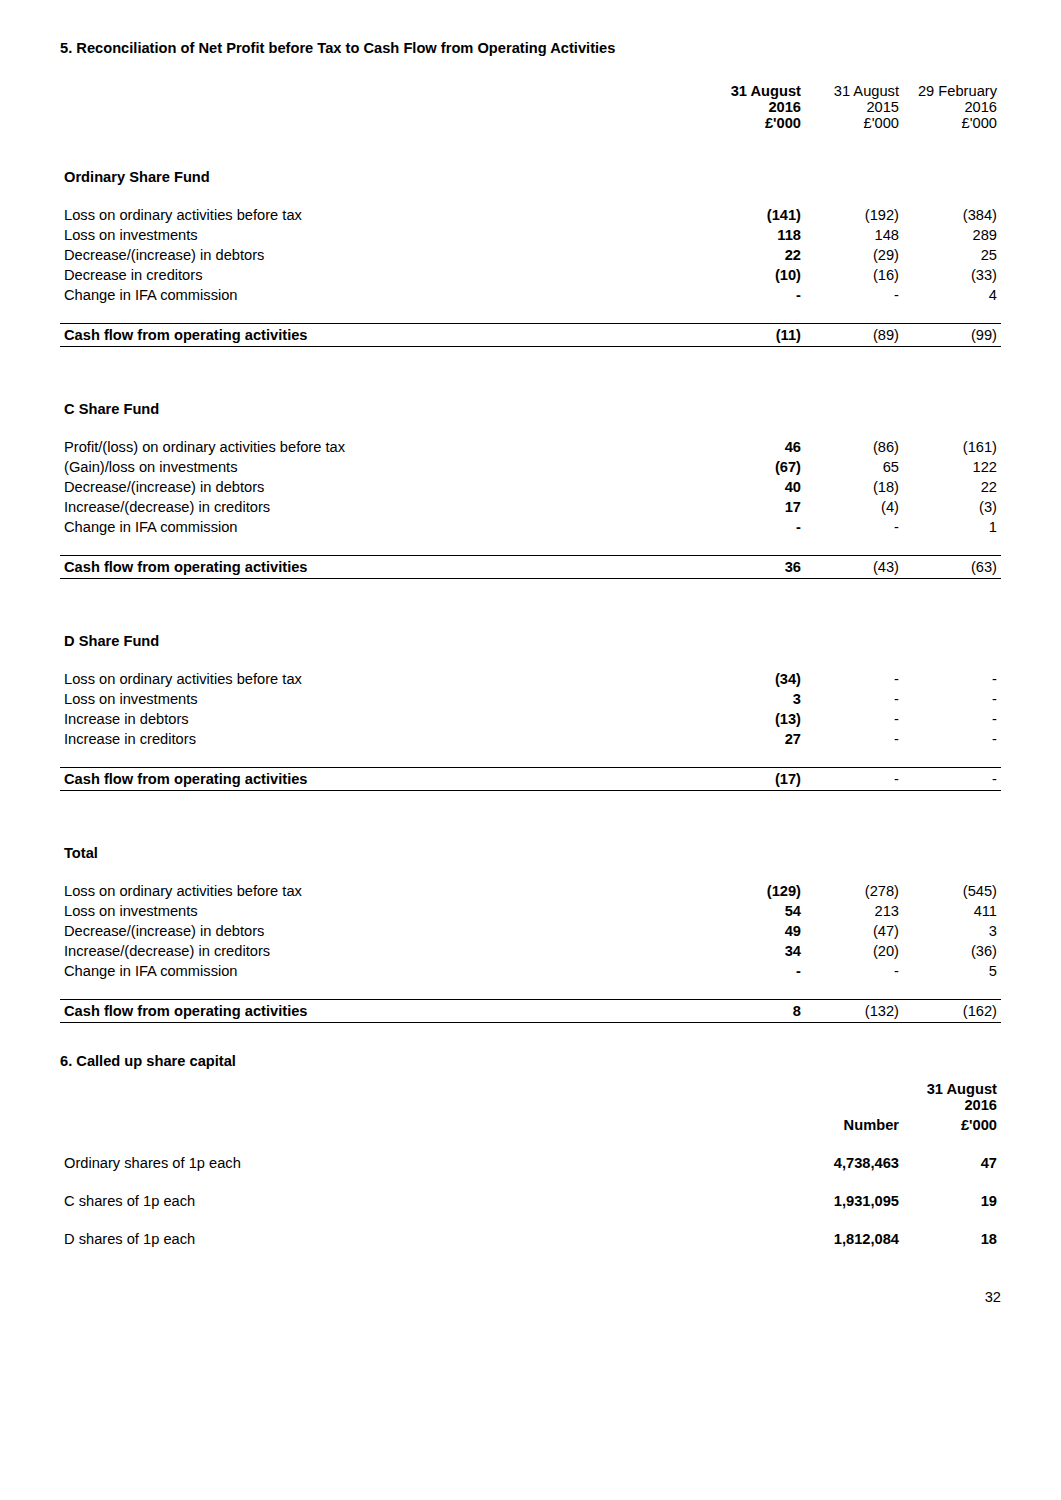5. Reconciliation of Net Profit before Tax to Cash Flow from Operating Activities
| | 31 August 2016 £'000 | 31 August 2015 £'000 | 29 February 2016 £'000 |
| --- | --- | --- | --- |
| Ordinary Share Fund |
| Loss on ordinary activities before tax | (141) | (192) | (384) |
| Loss on investments | 118 | 148 | 289 |
| Decrease/(increase) in debtors | 22 | (29) | 25 |
| Decrease in creditors | (10) | (16) | (33) |
| Change in IFA commission | - | - | 4 |
| Cash flow from operating activities | (11) | (89) | (99) |
| C Share Fund |
| Profit/(loss) on ordinary activities before tax | 46 | (86) | (161) |
| (Gain)/loss on investments | (67) | 65 | 122 |
| Decrease/(increase) in debtors | 40 | (18) | 22 |
| Increase/(decrease) in creditors | 17 | (4) | (3) |
| Change in IFA commission | - | - | 1 |
| Cash flow from operating activities | 36 | (43) | (63) |
| D Share Fund |
| Loss on ordinary activities before tax | (34) | - | - |
| Loss on investments | 3 | - | - |
| Increase in debtors | (13) | - | - |
| Increase in creditors | 27 | - | - |
| Cash flow from operating activities | (17) | - | - |
| Total |
| Loss on ordinary activities before tax | (129) | (278) | (545) |
| Loss on investments | 54 | 213 | 411 |
| Decrease/(increase) in debtors | 49 | (47) | 3 |
| Increase/(decrease) in creditors | 34 | (20) | (36) |
| Change in IFA commission | - | - | 5 |
| Cash flow from operating activities | 8 | (132) | (162) |
6. Called up share capital
| | | 31 August 2016 |
| --- | --- | --- |
| | Number | £'000 |
| Ordinary shares of 1p each | 4,738,463 | 47 |
| C shares of 1p each | 1,931,095 | 19 |
| D shares of 1p each | 1,812,084 | 18 |
32